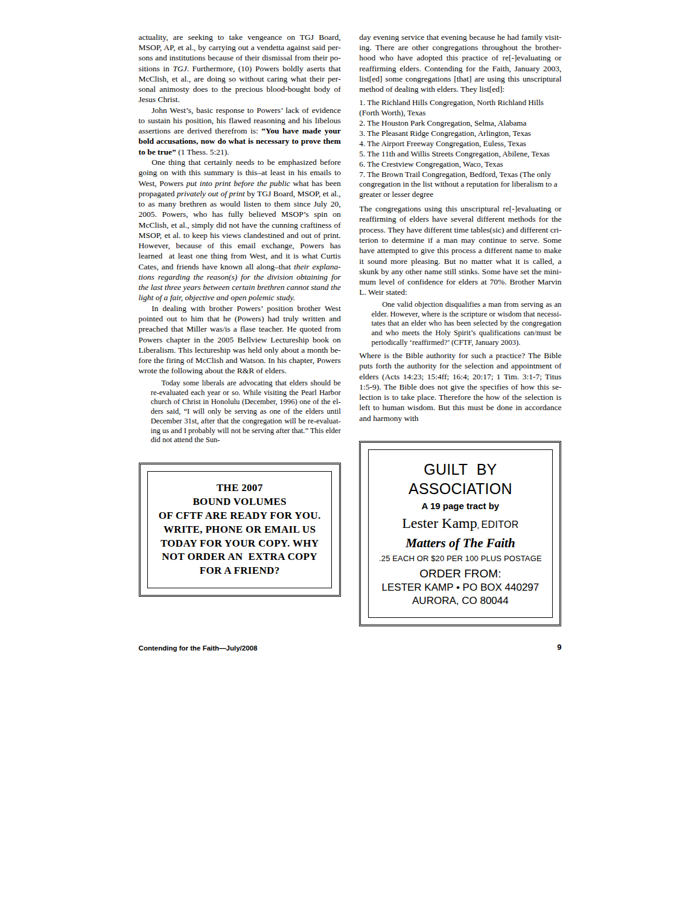actuality, are seeking to take vengeance on TGJ Board, MSOP, AP, et al., by carrying out a vendetta against said persons and institutions because of their dismissal from their positions in TGJ. Furthermore, (10) Powers boldly aserts that McClish, et al., are doing so without caring what their personal animosty does to the precious blood-bought body of Jesus Christ.
John West’s, basic response to Powers’ lack of evidence to sustain his position, his flawed reasoning and his libelous assertions are derived therefrom is: “You have made your bold accusations, now do what is necessary to prove them to be true” (1 Thess. 5:21).
One thing that certainly needs to be emphasized before going on with this summary is this–at least in his emails to West, Powers put into print before the public what has been propagated privately out of print by TGJ Board, MSOP, et al., to as many brethren as would listen to them since July 20, 2005. Powers, who has fully believed MSOP’s spin on McClish, et al., simply did not have the cunning craftiness of MSOP, et al. to keep his views clandestined and out of print. However, because of this email exchange, Powers has learned at least one thing from West, and it is what Curtis Cates, and friends have known all along–that their explanations regarding the reason(s) for the division obtaining for the last three years between certain brethren cannot stand the light of a fair, objective and open polemic study.
In dealing with brother Powers’ position brother West pointed out to him that he (Powers) had truly written and preached that Miller was/is a flase teacher. He quoted from Powers chapter in the 2005 Bellview Lectureship book on Liberalism. This lectureship was held only about a month before the firing of McClish and Watson. In his chapter, Powers wrote the following about the R&R of elders.
Today some liberals are advocating that elders should be re-evaluated each year or so. While visiting the Pearl Harbor church of Christ in Honolulu (December, 1996) one of the elders said, “I will only be serving as one of the elders until December 31st, after that the congregation will be re-evaluating us and I probably will not be serving after that.” This elder did not attend the Sun-
The 2007
Bound Volumes
of CFTF are ready for you.
Write, phone or email us today for your copy. Why not order an extra copy for a friend?
day evening service that evening because he had family visiting. There are other congregations throughout the brotherhood who have adopted this practice of re[-]evaluating or reaffirming elders. Contending for the Faith, January 2003, list[ed] some congregations [that] are using this unscriptural method of dealing with elders. They list[ed]:
1. The Richland Hills Congregation, North Richland Hills (Forth Worth), Texas
2. The Houston Park Congregation, Selma, Alabama
3. The Pleasant Ridge Congregation, Arlington, Texas
4. The Airport Freeway Congregation, Euless, Texas
5. The 11th and Willis Streets Congregation, Abilene, Texas
6. The Crestview Congregation, Waco, Texas
7. The Brown Trail Congregation, Bedford, Texas (The only congregation in the list without a reputation for liberalism to a greater or lesser degree
The congregations using this unscriptural re[-]evaluating or reaffirming of elders have several different methods for the process. They have different time tables(sic) and different criterion to determine if a man may continue to serve. Some have attempted to give this process a different name to make it sound more pleasing. But no matter what it is called, a skunk by any other name still stinks. Some have set the minimum level of confidence for elders at 70%. Brother Marvin L. Weir stated:
One valid objection disqualifies a man from serving as an elder. However, where is the scripture or wisdom that necessitates that an elder who has been selected by the congregation and who meets the Holy Spirit’s qualifications can/must be periodically ‘reaffirmed?’ (CFTF, January 2003).
Where is the Bible authority for such a practice? The Bible puts forth the authority for the selection and appointment of elders (Acts 14:23; 15:4ff; 16:4; 20:17; 1 Tim. 3:1-7; Titus 1:5-9). The Bible does not give the specifies of how this selection is to take place. Therefore the how of the selection is left to human wisdom. But this must be done in accordance and harmony with
GUILT BY ASSOCIATION
A 19 page tract by
Lester Kamp, EDITOR
Matters of The Faith
.25 EACH OR $20 PER 100 PLUS POSTAGE
ORDER FROM:
LESTER KAMP • PO BOX 440297
AURORA, CO 80044
Contending for the Faith—July/2008
9